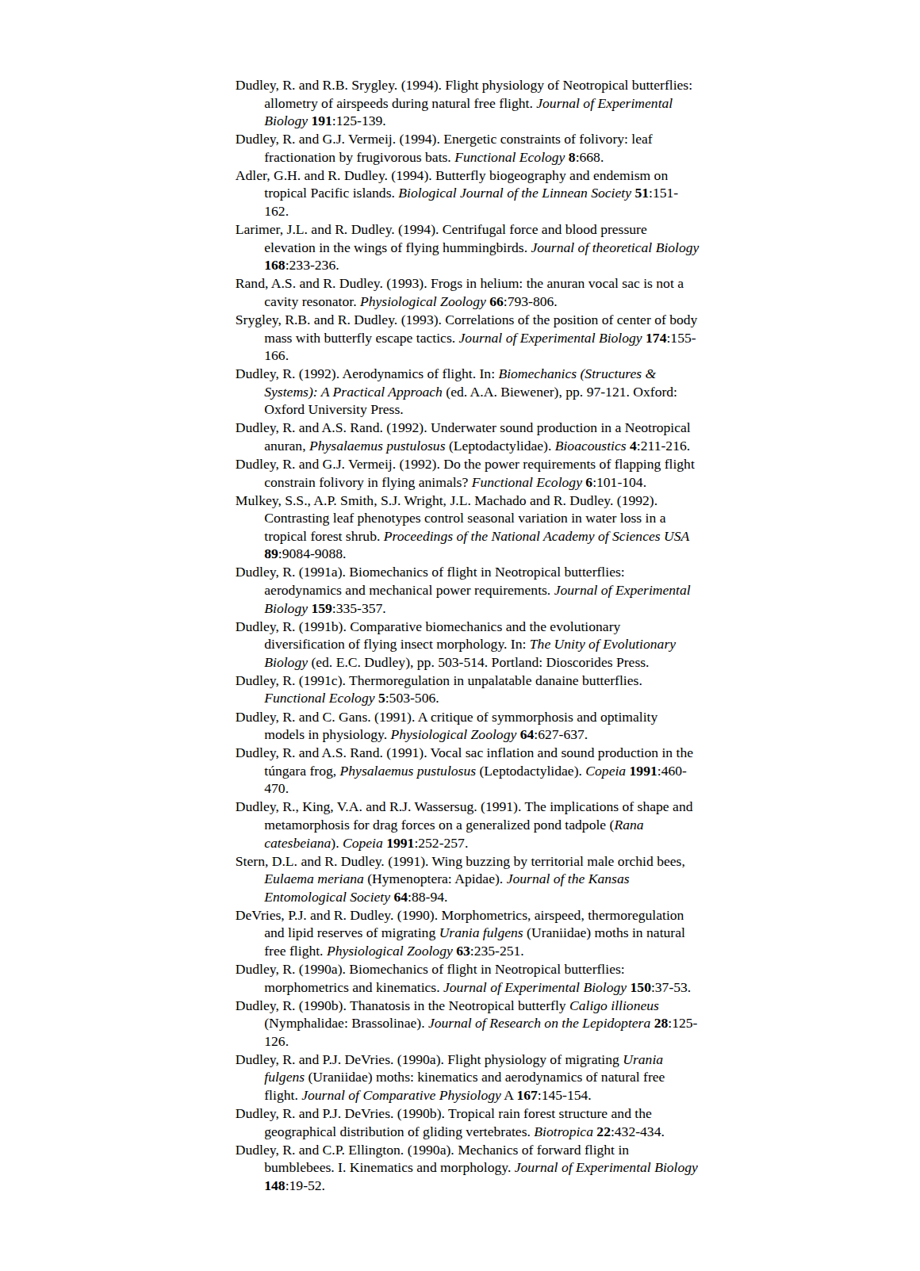Dudley, R. and R.B. Srygley. (1994). Flight physiology of Neotropical butterflies: allometry of airspeeds during natural free flight. Journal of Experimental Biology 191:125-139.
Dudley, R. and G.J. Vermeij. (1994). Energetic constraints of folivory: leaf fractionation by frugivorous bats. Functional Ecology 8:668.
Adler, G.H. and R. Dudley. (1994). Butterfly biogeography and endemism on tropical Pacific islands. Biological Journal of the Linnean Society 51:151-162.
Larimer, J.L. and R. Dudley. (1994). Centrifugal force and blood pressure elevation in the wings of flying hummingbirds. Journal of theoretical Biology 168:233-236.
Rand, A.S. and R. Dudley. (1993). Frogs in helium: the anuran vocal sac is not a cavity resonator. Physiological Zoology 66:793-806.
Srygley, R.B. and R. Dudley. (1993). Correlations of the position of center of body mass with butterfly escape tactics. Journal of Experimental Biology 174:155-166.
Dudley, R. (1992). Aerodynamics of flight. In: Biomechanics (Structures & Systems): A Practical Approach (ed. A.A. Biewener), pp. 97-121. Oxford: Oxford University Press.
Dudley, R. and A.S. Rand. (1992). Underwater sound production in a Neotropical anuran, Physalaemus pustulosus (Leptodactylidae). Bioacoustics 4:211-216.
Dudley, R. and G.J. Vermeij. (1992). Do the power requirements of flapping flight constrain folivory in flying animals? Functional Ecology 6:101-104.
Mulkey, S.S., A.P. Smith, S.J. Wright, J.L. Machado and R. Dudley. (1992). Contrasting leaf phenotypes control seasonal variation in water loss in a tropical forest shrub. Proceedings of the National Academy of Sciences USA 89:9084-9088.
Dudley, R. (1991a). Biomechanics of flight in Neotropical butterflies: aerodynamics and mechanical power requirements. Journal of Experimental Biology 159:335-357.
Dudley, R. (1991b). Comparative biomechanics and the evolutionary diversification of flying insect morphology. In: The Unity of Evolutionary Biology (ed. E.C. Dudley), pp. 503-514. Portland: Dioscorides Press.
Dudley, R. (1991c). Thermoregulation in unpalatable danaine butterflies. Functional Ecology 5:503-506.
Dudley, R. and C. Gans. (1991). A critique of symmorphosis and optimality models in physiology. Physiological Zoology 64:627-637.
Dudley, R. and A.S. Rand. (1991). Vocal sac inflation and sound production in the túngara frog, Physalaemus pustulosus (Leptodactylidae). Copeia 1991:460-470.
Dudley, R., King, V.A. and R.J. Wassersug. (1991). The implications of shape and metamorphosis for drag forces on a generalized pond tadpole (Rana catesbeiana). Copeia 1991:252-257.
Stern, D.L. and R. Dudley. (1991). Wing buzzing by territorial male orchid bees, Eulaema meriana (Hymenoptera: Apidae). Journal of the Kansas Entomological Society 64:88-94.
DeVries, P.J. and R. Dudley. (1990). Morphometrics, airspeed, thermoregulation and lipid reserves of migrating Urania fulgens (Uraniidae) moths in natural free flight. Physiological Zoology 63:235-251.
Dudley, R. (1990a). Biomechanics of flight in Neotropical butterflies: morphometrics and kinematics. Journal of Experimental Biology 150:37-53.
Dudley, R. (1990b). Thanatosis in the Neotropical butterfly Caligo illioneus (Nymphalidae: Brassolinae). Journal of Research on the Lepidoptera 28:125-126.
Dudley, R. and P.J. DeVries. (1990a). Flight physiology of migrating Urania fulgens (Uraniidae) moths: kinematics and aerodynamics of natural free flight. Journal of Comparative Physiology A 167:145-154.
Dudley, R. and P.J. DeVries. (1990b). Tropical rain forest structure and the geographical distribution of gliding vertebrates. Biotropica 22:432-434.
Dudley, R. and C.P. Ellington. (1990a). Mechanics of forward flight in bumblebees. I. Kinematics and morphology. Journal of Experimental Biology 148:19-52.